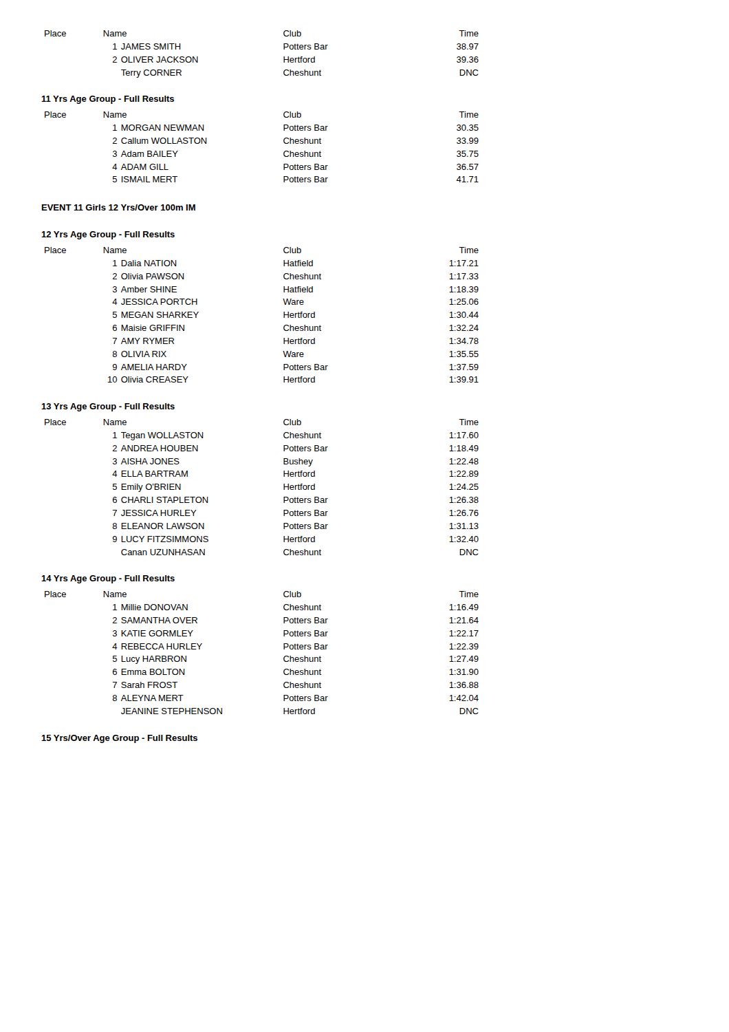| Place | Name | Club | Time |
| --- | --- | --- | --- |
| | 1 JAMES SMITH | Potters Bar | 38.97 |
| | 2 OLIVER JACKSON | Hertford | 39.36 |
| | Terry CORNER | Cheshunt | DNC |
11 Yrs Age Group - Full Results
| Place | Name | Club | Time |
| --- | --- | --- | --- |
| | 1 MORGAN NEWMAN | Potters Bar | 30.35 |
| | 2 Callum WOLLASTON | Cheshunt | 33.99 |
| | 3 Adam BAILEY | Cheshunt | 35.75 |
| | 4 ADAM GILL | Potters Bar | 36.57 |
| | 5 ISMAIL MERT | Potters Bar | 41.71 |
EVENT 11 Girls 12 Yrs/Over 100m IM
12 Yrs Age Group - Full Results
| Place | Name | Club | Time |
| --- | --- | --- | --- |
| | 1 Dalia NATION | Hatfield | 1:17.21 |
| | 2 Olivia PAWSON | Cheshunt | 1:17.33 |
| | 3 Amber SHINE | Hatfield | 1:18.39 |
| | 4 JESSICA PORTCH | Ware | 1:25.06 |
| | 5 MEGAN SHARKEY | Hertford | 1:30.44 |
| | 6 Maisie GRIFFIN | Cheshunt | 1:32.24 |
| | 7 AMY RYMER | Hertford | 1:34.78 |
| | 8 OLIVIA RIX | Ware | 1:35.55 |
| | 9 AMELIA HARDY | Potters Bar | 1:37.59 |
| | 10 Olivia CREASEY | Hertford | 1:39.91 |
13 Yrs Age Group - Full Results
| Place | Name | Club | Time |
| --- | --- | --- | --- |
| | 1 Tegan WOLLASTON | Cheshunt | 1:17.60 |
| | 2 ANDREA HOUBEN | Potters Bar | 1:18.49 |
| | 3 AISHA JONES | Bushey | 1:22.48 |
| | 4 ELLA BARTRAM | Hertford | 1:22.89 |
| | 5 Emily O'BRIEN | Hertford | 1:24.25 |
| | 6 CHARLI STAPLETON | Potters Bar | 1:26.38 |
| | 7 JESSICA HURLEY | Potters Bar | 1:26.76 |
| | 8 ELEANOR LAWSON | Potters Bar | 1:31.13 |
| | 9 LUCY FITZSIMMONS | Hertford | 1:32.40 |
| | Canan UZUNHASAN | Cheshunt | DNC |
14 Yrs Age Group - Full Results
| Place | Name | Club | Time |
| --- | --- | --- | --- |
| | 1 Millie DONOVAN | Cheshunt | 1:16.49 |
| | 2 SAMANTHA OVER | Potters Bar | 1:21.64 |
| | 3 KATIE GORMLEY | Potters Bar | 1:22.17 |
| | 4 REBECCA HURLEY | Potters Bar | 1:22.39 |
| | 5 Lucy HARBRON | Cheshunt | 1:27.49 |
| | 6 Emma BOLTON | Cheshunt | 1:31.90 |
| | 7 Sarah FROST | Cheshunt | 1:36.88 |
| | 8 ALEYNA MERT | Potters Bar | 1:42.04 |
| | JEANINE STEPHENSON | Hertford | DNC |
15 Yrs/Over Age Group - Full Results